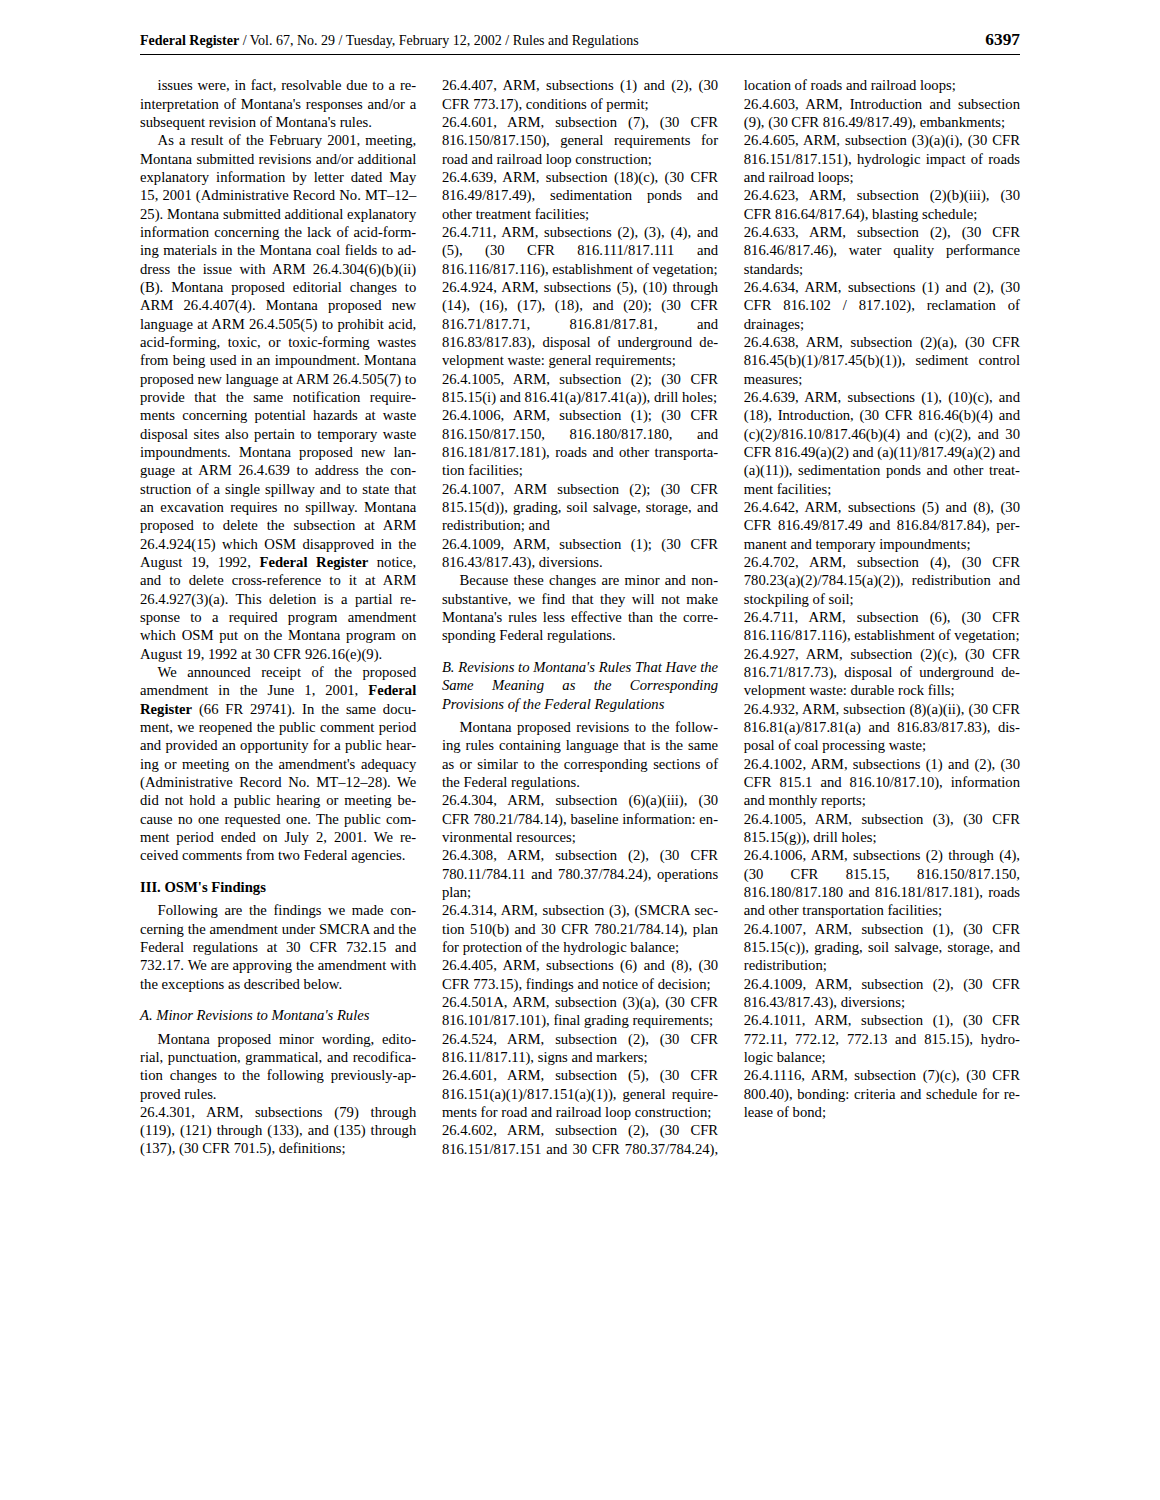Federal Register / Vol. 67, No. 29 / Tuesday, February 12, 2002 / Rules and Regulations
6397
issues were, in fact, resolvable due to a re-interpretation of Montana's responses and/or a subsequent revision of Montana's rules.
As a result of the February 2001, meeting, Montana submitted revisions and/or additional explanatory information by letter dated May 15, 2001 (Administrative Record No. MT–12–25). Montana submitted additional explanatory information concerning the lack of acid-forming materials in the Montana coal fields to address the issue with ARM 26.4.304(6)(b)(ii)(B). Montana proposed editorial changes to ARM 26.4.407(4). Montana proposed new language at ARM 26.4.505(5) to prohibit acid, acid-forming, toxic, or toxic-forming wastes from being used in an impoundment. Montana proposed new language at ARM 26.4.505(7) to provide that the same notification requirements concerning potential hazards at waste disposal sites also pertain to temporary waste impoundments. Montana proposed new language at ARM 26.4.639 to address the construction of a single spillway and to state that an excavation requires no spillway. Montana proposed to delete the subsection at ARM 26.4.924(15) which OSM disapproved in the August 19, 1992, Federal Register notice, and to delete cross-reference to it at ARM 26.4.927(3)(a). This deletion is a partial response to a required program amendment which OSM put on the Montana program on August 19, 1992 at 30 CFR 926.16(e)(9).
We announced receipt of the proposed amendment in the June 1, 2001, Federal Register (66 FR 29741). In the same document, we reopened the public comment period and provided an opportunity for a public hearing or meeting on the amendment's adequacy (Administrative Record No. MT–12–28). We did not hold a public hearing or meeting because no one requested one. The public comment period ended on July 2, 2001. We received comments from two Federal agencies.
III. OSM's Findings
Following are the findings we made concerning the amendment under SMCRA and the Federal regulations at 30 CFR 732.15 and 732.17. We are approving the amendment with the exceptions as described below.
A. Minor Revisions to Montana's Rules
Montana proposed minor wording, editorial, punctuation, grammatical, and recodification changes to the following previously-approved rules.
26.4.301, ARM, subsections (79) through (119), (121) through (133), and (135) through (137), (30 CFR 701.5), definitions;
26.4.407, ARM, subsections (1) and (2), (30 CFR 773.17), conditions of permit;
26.4.601, ARM, subsection (7), (30 CFR 816.150/817.150), general requirements for road and railroad loop construction;
26.4.639, ARM, subsection (18)(c), (30 CFR 816.49/817.49), sedimentation ponds and other treatment facilities;
26.4.711, ARM, subsections (2), (3), (4), and (5), (30 CFR 816.111/817.111 and 816.116/817.116), establishment of vegetation;
26.4.924, ARM, subsections (5), (10) through (14), (16), (17), (18), and (20); (30 CFR 816.71/817.71, 816.81/817.81, and 816.83/817.83), disposal of underground development waste: general requirements;
26.4.1005, ARM, subsection (2); (30 CFR 815.15(i) and 816.41(a)/817.41(a)), drill holes;
26.4.1006, ARM, subsection (1); (30 CFR 816.150/817.150, 816.180/817.180, and 816.181/817.181), roads and other transportation facilities;
26.4.1007, ARM subsection (2); (30 CFR 815.15(d)), grading, soil salvage, storage, and redistribution; and
26.4.1009, ARM, subsection (1); (30 CFR 816.43/817.43), diversions.
Because these changes are minor and nonsubstantive, we find that they will not make Montana's rules less effective than the corresponding Federal regulations.
B. Revisions to Montana's Rules That Have the Same Meaning as the Corresponding Provisions of the Federal Regulations
Montana proposed revisions to the following rules containing language that is the same as or similar to the corresponding sections of the Federal regulations.
26.4.304, ARM, subsection (6)(a)(iii), (30 CFR 780.21/784.14), baseline information: environmental resources;
26.4.308, ARM, subsection (2), (30 CFR 780.11/784.11 and 780.37/784.24), operations plan;
26.4.314, ARM, subsection (3), (SMCRA section 510(b) and 30 CFR 780.21/784.14), plan for protection of the hydrologic balance;
26.4.405, ARM, subsections (6) and (8), (30 CFR 773.15), findings and notice of decision;
26.4.501A, ARM, subsection (3)(a), (30 CFR 816.101/817.101), final grading requirements;
26.4.524, ARM, subsection (2), (30 CFR 816.11/817.11), signs and markers;
26.4.601, ARM, subsection (5), (30 CFR 816.151(a)(1)/817.151(a)(1)), general requirements for road and railroad loop construction;
26.4.602, ARM, subsection (2), (30 CFR 816.151/817.151 and 30 CFR 780.37/784.24), location of roads and railroad loops;
26.4.603, ARM, Introduction and subsection (9), (30 CFR 816.49/817.49), embankments;
26.4.605, ARM, subsection (3)(a)(i), (30 CFR 816.151/817.151), hydrologic impact of roads and railroad loops;
26.4.623, ARM, subsection (2)(b)(iii), (30 CFR 816.64/817.64), blasting schedule;
26.4.633, ARM, subsection (2), (30 CFR 816.46/817.46), water quality performance standards;
26.4.634, ARM, subsections (1) and (2), (30 CFR 816.102 / 817.102), reclamation of drainages;
26.4.638, ARM, subsection (2)(a), (30 CFR 816.45(b)(1)/817.45(b)(1)), sediment control measures;
26.4.639, ARM, subsections (1), (10)(c), and (18), Introduction, (30 CFR 816.46(b)(4) and (c)(2)/816.10/817.46(b)(4) and (c)(2), and 30 CFR 816.49(a)(2) and (a)(11)/817.49(a)(2) and (a)(11)), sedimentation ponds and other treatment facilities;
26.4.642, ARM, subsections (5) and (8), (30 CFR 816.49/817.49 and 816.84/817.84), permanent and temporary impoundments;
26.4.702, ARM, subsection (4), (30 CFR 780.23(a)(2)/784.15(a)(2)), redistribution and stockpiling of soil;
26.4.711, ARM, subsection (6), (30 CFR 816.116/817.116), establishment of vegetation;
26.4.927, ARM, subsection (2)(c), (30 CFR 816.71/817.73), disposal of underground development waste: durable rock fills;
26.4.932, ARM, subsection (8)(a)(ii), (30 CFR 816.81(a)/817.81(a) and 816.83/817.83), disposal of coal processing waste;
26.4.1002, ARM, subsections (1) and (2), (30 CFR 815.1 and 816.10/817.10), information and monthly reports;
26.4.1005, ARM, subsection (3), (30 CFR 815.15(g)), drill holes;
26.4.1006, ARM, subsections (2) through (4), (30 CFR 815.15, 816.150/817.150, 816.180/817.180 and 816.181/817.181), roads and other transportation facilities;
26.4.1007, ARM, subsection (1), (30 CFR 815.15(c)), grading, soil salvage, storage, and redistribution;
26.4.1009, ARM, subsection (2), (30 CFR 816.43/817.43), diversions;
26.4.1011, ARM, subsection (1), (30 CFR 772.11, 772.12, 772.13 and 815.15), hydrologic balance;
26.4.1116, ARM, subsection (7)(c), (30 CFR 800.40), bonding: criteria and schedule for release of bond;